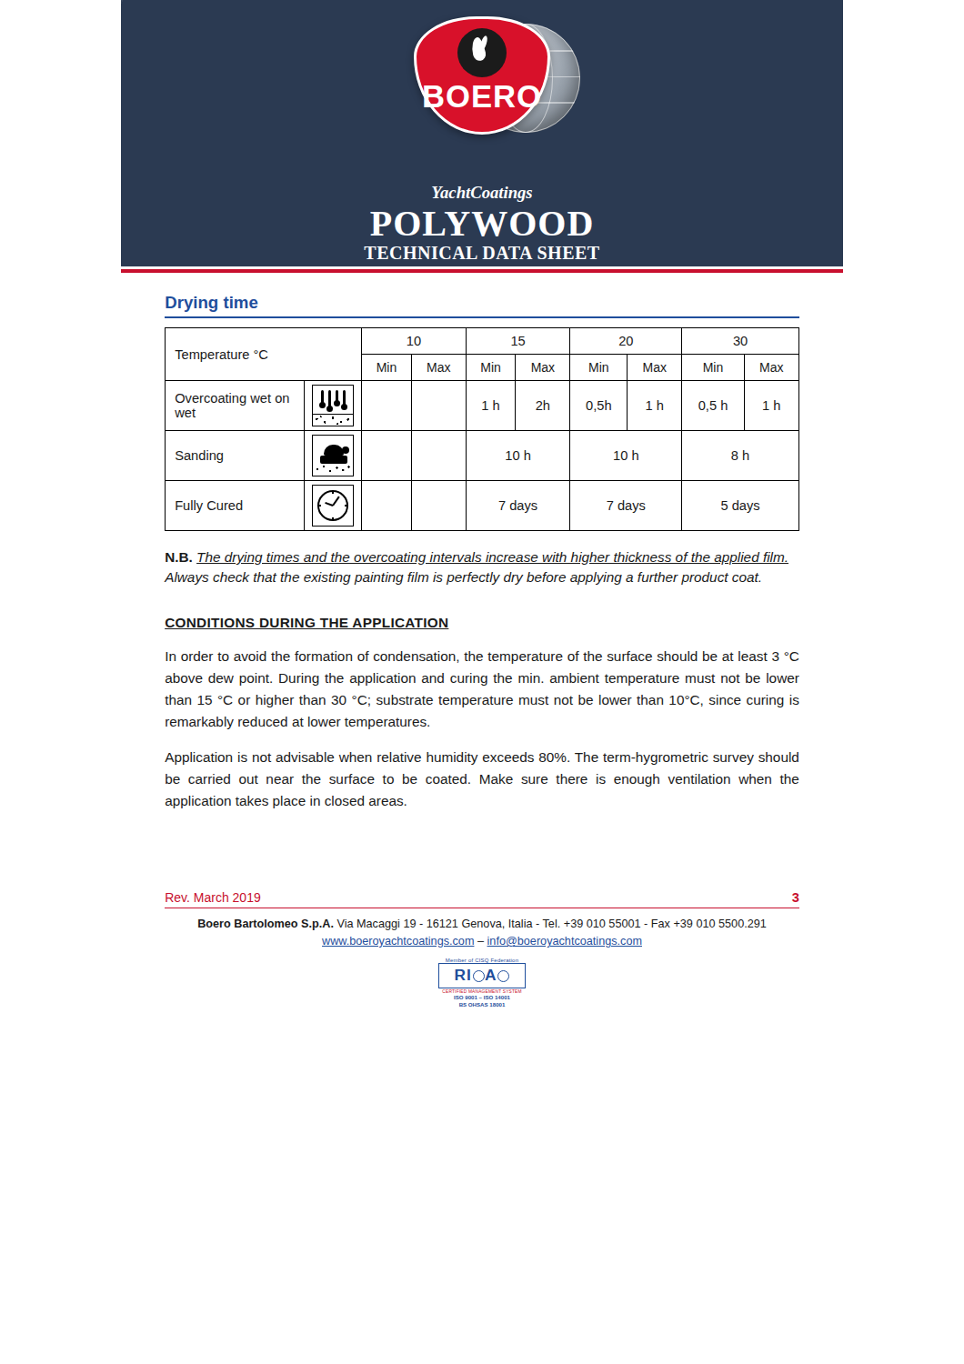BOERO
YachtCoatings
POLYWOOD
TECHNICAL DATA SHEET
Drying time
| Temperature °C | 10 | 15 | 20 | 30 |
| Min | Max | Min | Max | Min | Max | Min | Max |
| Overcoating wet on wet | | | | 1 h | 2h | 0,5h | 1 h | 0,5 h | 1 h |
| Sanding | | | | 10 h | 10 h | 8 h |
| Fully Cured | | | | 7 days | 7 days | 5 days |
N.B. The drying times and the overcoating intervals increase with higher thickness of the applied film. Always check that the existing painting film is perfectly dry before applying a further product coat.
CONDITIONS DURING THE APPLICATION
In order to avoid the formation of condensation, the temperature of the surface should be at least 3 °C above dew point. During the application and curing the min. ambient temperature must not be lower than 15 °C or higher than 30 °C; substrate temperature must not be lower than 10°C, since curing is remarkably reduced at lower temperatures.
Application is not advisable when relative humidity exceeds 80%. The term-hygrometric survey should be carried out near the surface to be coated. Make sure there is enough ventilation when the application takes place in closed areas.
Rev. March 2019 3
Boero Bartolomeo S.p.A. Via Macaggi 19 - 16121 Genova, Italia - Tel. +39 010 55001 - Fax +39 010 5500.291
www.boeroyachtcoatings.com – info@boeroyachtcoatings.com
Member of CISQ Federation
RI A
CERTIFIED MANAGEMENT SYSTEM
ISO 9001 – ISO 14001
BS OHSAS 18001